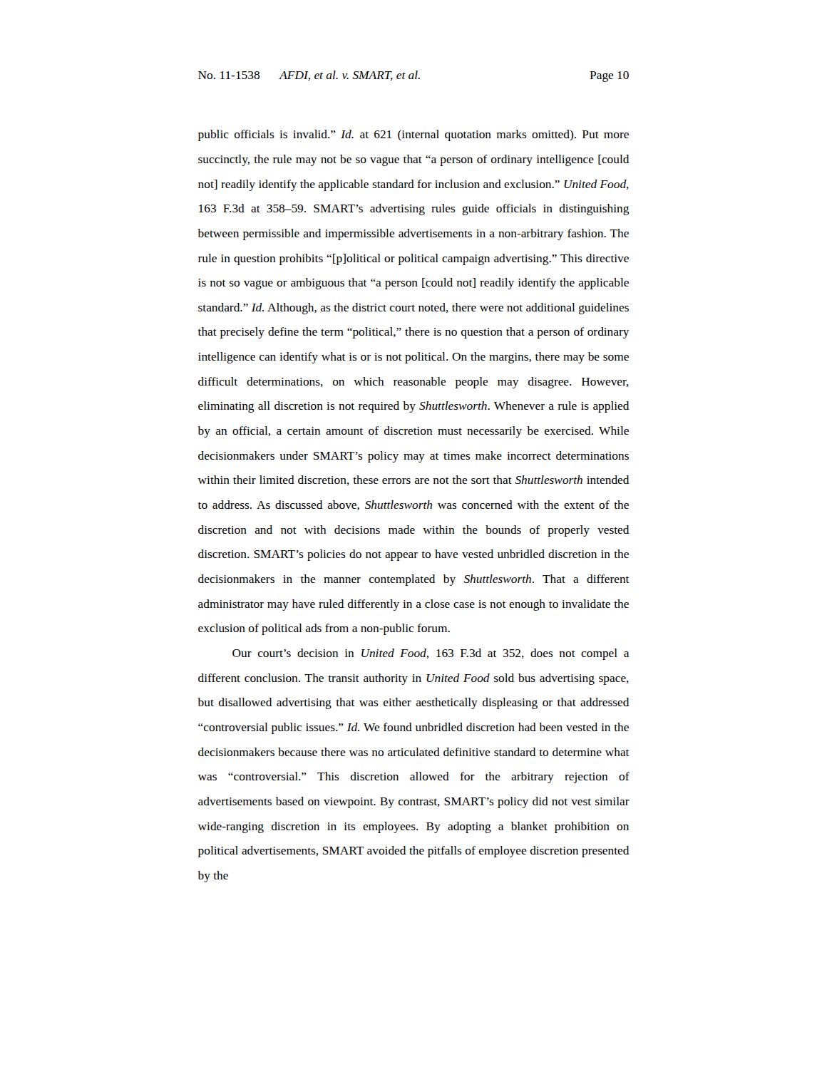No. 11-1538 AFDI, et al. v. SMART, et al. Page 10
public officials is invalid.” Id. at 621 (internal quotation marks omitted). Put more succinctly, the rule may not be so vague that “a person of ordinary intelligence [could not] readily identify the applicable standard for inclusion and exclusion.” United Food, 163 F.3d at 358–59. SMART’s advertising rules guide officials in distinguishing between permissible and impermissible advertisements in a non-arbitrary fashion. The rule in question prohibits “[p]olitical or political campaign advertising.” This directive is not so vague or ambiguous that “a person [could not] readily identify the applicable standard.” Id. Although, as the district court noted, there were not additional guidelines that precisely define the term “political,” there is no question that a person of ordinary intelligence can identify what is or is not political. On the margins, there may be some difficult determinations, on which reasonable people may disagree. However, eliminating all discretion is not required by Shuttlesworth. Whenever a rule is applied by an official, a certain amount of discretion must necessarily be exercised. While decisionmakers under SMART’s policy may at times make incorrect determinations within their limited discretion, these errors are not the sort that Shuttlesworth intended to address. As discussed above, Shuttlesworth was concerned with the extent of the discretion and not with decisions made within the bounds of properly vested discretion. SMART’s policies do not appear to have vested unbridled discretion in the decisionmakers in the manner contemplated by Shuttlesworth. That a different administrator may have ruled differently in a close case is not enough to invalidate the exclusion of political ads from a non-public forum.
Our court’s decision in United Food, 163 F.3d at 352, does not compel a different conclusion. The transit authority in United Food sold bus advertising space, but disallowed advertising that was either aesthetically displeasing or that addressed “controversial public issues.” Id. We found unbridled discretion had been vested in the decisionmakers because there was no articulated definitive standard to determine what was “controversial.” This discretion allowed for the arbitrary rejection of advertisements based on viewpoint. By contrast, SMART’s policy did not vest similar wide-ranging discretion in its employees. By adopting a blanket prohibition on political advertisements, SMART avoided the pitfalls of employee discretion presented by the